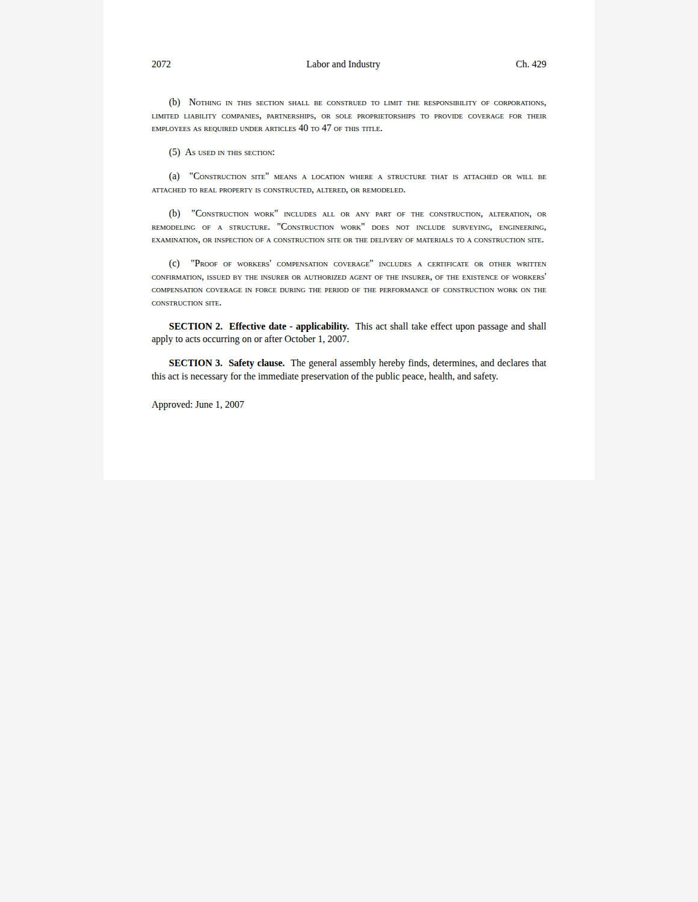2072 Labor and Industry Ch. 429
(b) Nothing in this section shall be construed to limit the responsibility of corporations, limited liability companies, partnerships, or sole proprietorships to provide coverage for their employees as required under articles 40 to 47 of this title.
(5) As used in this section:
(a) "Construction site" means a location where a structure that is attached or will be attached to real property is constructed, altered, or remodeled.
(b) "Construction work" includes all or any part of the construction, alteration, or remodeling of a structure. "Construction work" does not include surveying, engineering, examination, or inspection of a construction site or the delivery of materials to a construction site.
(c) "Proof of workers' compensation coverage" includes a certificate or other written confirmation, issued by the insurer or authorized agent of the insurer, of the existence of workers' compensation coverage in force during the period of the performance of construction work on the construction site.
SECTION 2. Effective date - applicability. This act shall take effect upon passage and shall apply to acts occurring on or after October 1, 2007.
SECTION 3. Safety clause. The general assembly hereby finds, determines, and declares that this act is necessary for the immediate preservation of the public peace, health, and safety.
Approved: June 1, 2007